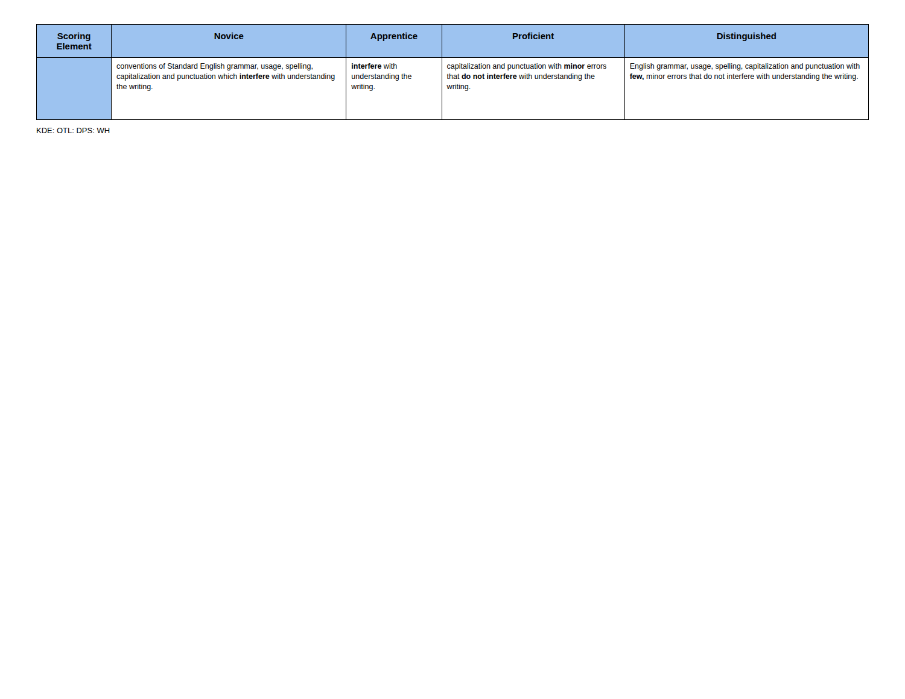| Scoring Element | Novice | Apprentice | Proficient | Distinguished |
| --- | --- | --- | --- | --- |
| | conventions of Standard English grammar, usage, spelling, capitalization and punctuation which interfere with understanding the writing. | interfere with understanding the writing. | capitalization and punctuation with minor errors that do not interfere with understanding the writing. | English grammar, usage, spelling, capitalization and punctuation with few, minor errors that do not interfere with understanding the writing. |
KDE: OTL: DPS: WH